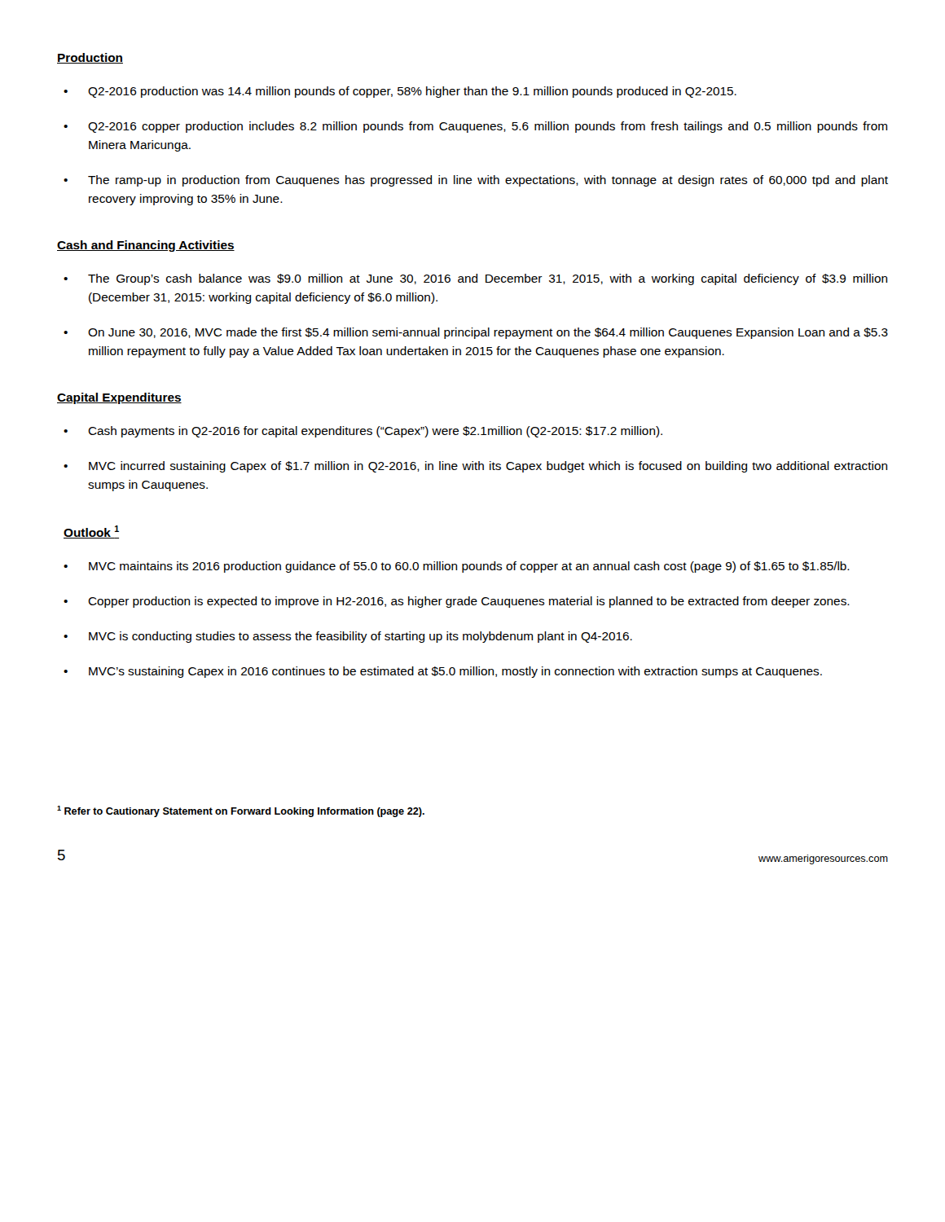Production
Q2-2016 production was 14.4 million pounds of copper, 58% higher than the 9.1 million pounds produced in Q2-2015.
Q2-2016 copper production includes 8.2 million pounds from Cauquenes, 5.6 million pounds from fresh tailings and 0.5 million pounds from Minera Maricunga.
The ramp-up in production from Cauquenes has progressed in line with expectations, with tonnage at design rates of 60,000 tpd and plant recovery improving to 35% in June.
Cash and Financing Activities
The Group’s cash balance was $9.0 million at June 30, 2016 and December 31, 2015, with a working capital deficiency of $3.9 million (December 31, 2015: working capital deficiency of $6.0 million).
On June 30, 2016, MVC made the first $5.4 million semi-annual principal repayment on the $64.4 million Cauquenes Expansion Loan and a $5.3 million repayment to fully pay a Value Added Tax loan undertaken in 2015 for the Cauquenes phase one expansion.
Capital Expenditures
Cash payments in Q2-2016 for capital expenditures (“Capex”) were $2.1million (Q2-2015: $17.2 million).
MVC incurred sustaining Capex of $1.7 million in Q2-2016, in line with its Capex budget which is focused on building two additional extraction sumps in Cauquenes.
Outlook 1
MVC maintains its 2016 production guidance of 55.0 to 60.0 million pounds of copper at an annual cash cost (page 9) of $1.65 to $1.85/lb.
Copper production is expected to improve in H2-2016, as higher grade Cauquenes material is planned to be extracted from deeper zones.
MVC is conducting studies to assess the feasibility of starting up its molybdenum plant in Q4-2016.
MVC’s sustaining Capex in 2016 continues to be estimated at $5.0 million, mostly in connection with extraction sumps at Cauquenes.
1 Refer to Cautionary Statement on Forward Looking Information (page 22).
5 www.amerigoresources.com